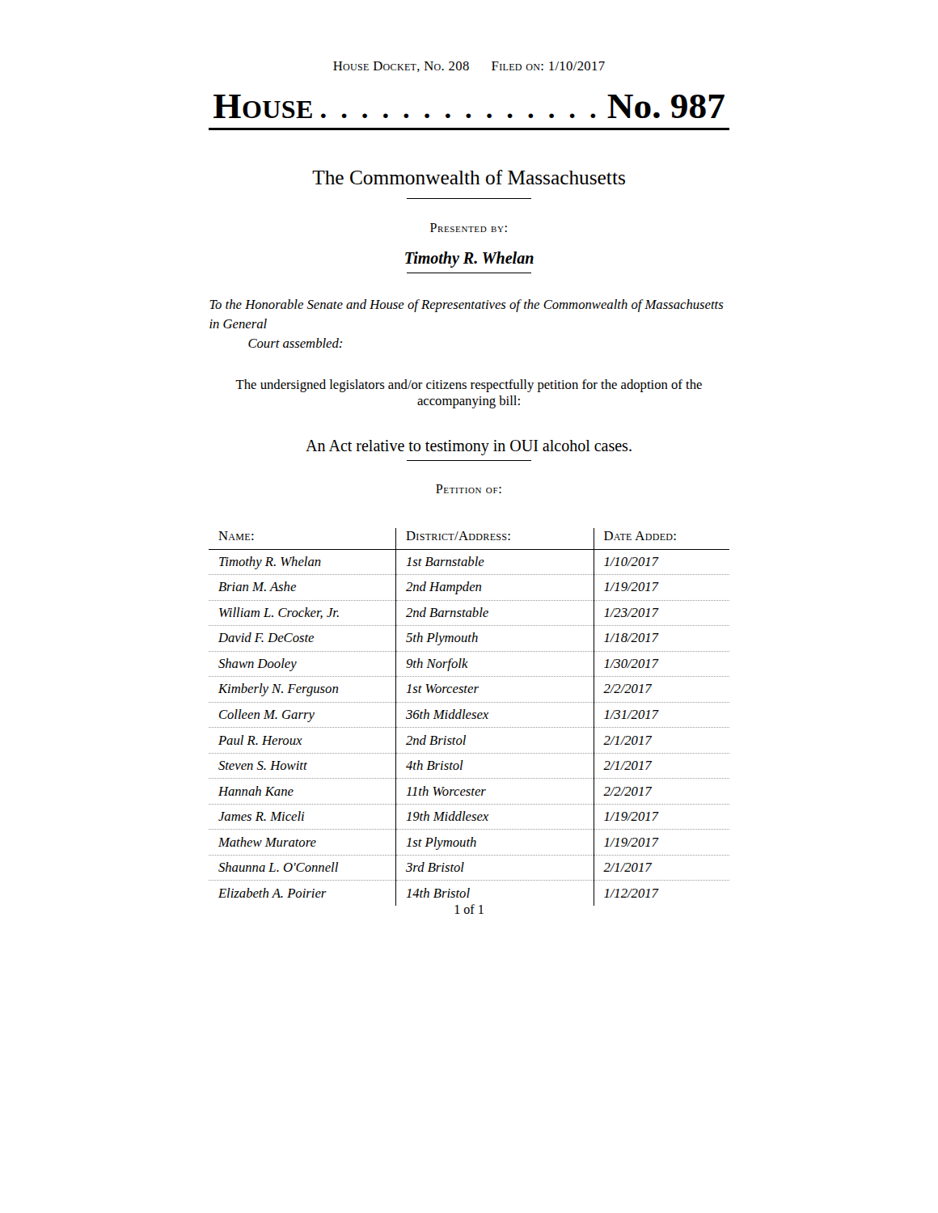House Docket, No. 208 Filed on: 1/10/2017
House . . . . . . . . . . . . . . . . No. 987
The Commonwealth of Massachusetts
Presented by:
Timothy R. Whelan
To the Honorable Senate and House of Representatives of the Commonwealth of Massachusetts in General Court assembled:
The undersigned legislators and/or citizens respectfully petition for the adoption of the accompanying bill:
An Act relative to testimony in OUI alcohol cases.
Petition of:
| Name: | District/Address: | Date Added: |
| --- | --- | --- |
| Timothy R. Whelan | 1st Barnstable | 1/10/2017 |
| Brian M. Ashe | 2nd Hampden | 1/19/2017 |
| William L. Crocker, Jr. | 2nd Barnstable | 1/23/2017 |
| David F. DeCoste | 5th Plymouth | 1/18/2017 |
| Shawn Dooley | 9th Norfolk | 1/30/2017 |
| Kimberly N. Ferguson | 1st Worcester | 2/2/2017 |
| Colleen M. Garry | 36th Middlesex | 1/31/2017 |
| Paul R. Heroux | 2nd Bristol | 2/1/2017 |
| Steven S. Howitt | 4th Bristol | 2/1/2017 |
| Hannah Kane | 11th Worcester | 2/2/2017 |
| James R. Miceli | 19th Middlesex | 1/19/2017 |
| Mathew Muratore | 1st Plymouth | 1/19/2017 |
| Shaunna L. O'Connell | 3rd Bristol | 2/1/2017 |
| Elizabeth A. Poirier | 14th Bristol | 1/12/2017 |
1 of 1